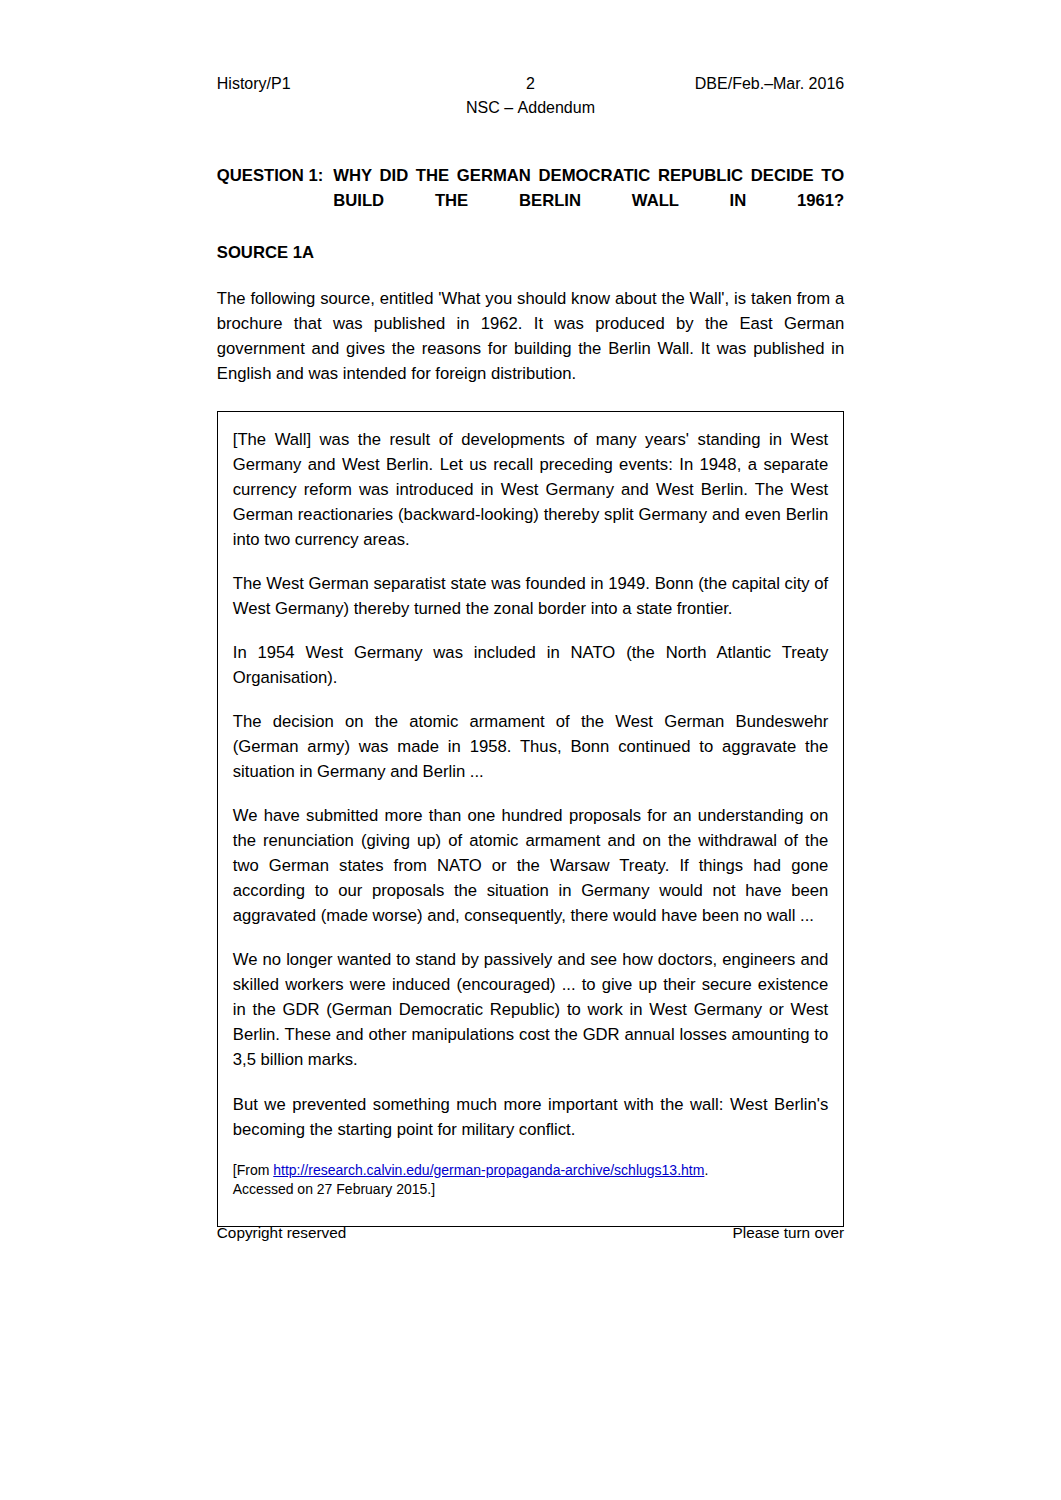| History/P1 | 2 NSC – Addendum | DBE/Feb.–Mar. 2016 |
| QUESTION 1: | WHY DID THE GERMAN DEMOCRATIC REPUBLIC DECIDE TO BUILD THE BERLIN WALL IN 1961? |
SOURCE 1A
The following source, entitled 'What you should know about the Wall', is taken from a brochure that was published in 1962. It was produced by the East German government and gives the reasons for building the Berlin Wall. It was published in English and was intended for foreign distribution.
[The Wall] was the result of developments of many years' standing in West Germany and West Berlin. Let us recall preceding events: In 1948, a separate currency reform was introduced in West Germany and West Berlin. The West German reactionaries (backward-looking) thereby split Germany and even Berlin into two currency areas.
The West German separatist state was founded in 1949. Bonn (the capital city of West Germany) thereby turned the zonal border into a state frontier.
In 1954 West Germany was included in NATO (the North Atlantic Treaty Organisation).
The decision on the atomic armament of the West German Bundeswehr (German army) was made in 1958. Thus, Bonn continued to aggravate the situation in Germany and Berlin ...
We have submitted more than one hundred proposals for an understanding on the renunciation (giving up) of atomic armament and on the withdrawal of the two German states from NATO or the Warsaw Treaty. If things had gone according to our proposals the situation in Germany would not have been aggravated (made worse) and, consequently, there would have been no wall ...
We no longer wanted to stand by passively and see how doctors, engineers and skilled workers were induced (encouraged) ... to give up their secure existence in the GDR (German Democratic Republic) to work in West Germany or West Berlin. These and other manipulations cost the GDR annual losses amounting to 3,5 billion marks.
But we prevented something much more important with the wall: West Berlin's becoming the starting point for military conflict.
[From http://research.calvin.edu/german-propaganda-archive/schlugs13.htm.
Accessed on 27 February 2015.]
| Copyright reserved | Please turn over |